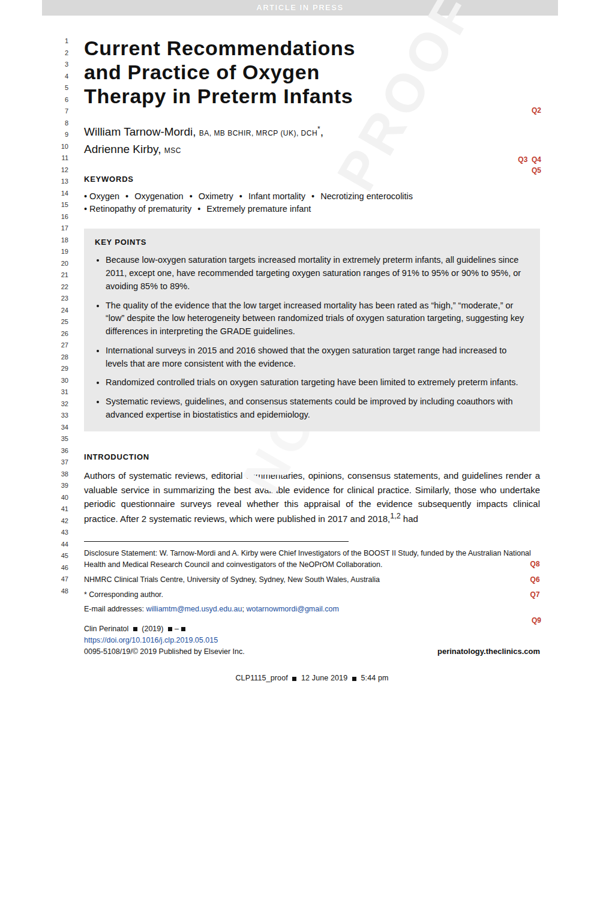ARTICLE IN PRESS
1
2
3
4
5
6
7
8
9
10
11
12
13
14
15
16
17
18
19
20
21
22
23
24
25
26
27
28
29
30
31
32
33
34
35
36
37
38
39
40
41
42
43
44
45
46
47
48
PROOF
NOT FOR
Current Recommendations
and Practice of Oxygen
Therapy in Preterm Infants
Q2
William Tarnow-Mordi, BA, MB BChir, MRCP (UK), DCH*,
Adrienne Kirby, MSc
Q3 Q4
Q5
KEYWORDS
• Oxygen • Oxygenation • Oximetry • Infant mortality • Necrotizing enterocolitis
• Retinopathy of prematurity • Extremely premature infant
KEY POINTS
Because low-oxygen saturation targets increased mortality in extremely preterm infants, all guidelines since 2011, except one, have recommended targeting oxygen saturation ranges of 91% to 95% or 90% to 95%, or avoiding 85% to 89%.
The quality of the evidence that the low target increased mortality has been rated as “high,” “moderate,” or “low” despite the low heterogeneity between randomized trials of oxygen saturation targeting, suggesting key differences in interpreting the GRADE guidelines.
International surveys in 2015 and 2016 showed that the oxygen saturation target range had increased to levels that are more consistent with the evidence.
Randomized controlled trials on oxygen saturation targeting have been limited to extremely preterm infants.
Systematic reviews, guidelines, and consensus statements could be improved by including coauthors with advanced expertise in biostatistics and epidemiology.
INTRODUCTION
Authors of systematic reviews, editorial commentaries, opinions, consensus statements, and guidelines render a valuable service in summarizing the best available evidence for clinical practice. Similarly, those who undertake periodic questionnaire surveys reveal whether this appraisal of the evidence subsequently impacts clinical practice. After 2 systematic reviews, which were published in 2017 and 2018,1,2 had
Q9
Disclosure Statement: W. Tarnow-Mordi and A. Kirby were Chief Investigators of the BOOST II Study, funded by the Australian National Health and Medical Research Council and coinvestigators of the NeOPrOM Collaboration. Q8
NHMRC Clinical Trials Centre, University of Sydney, Sydney, New South Wales, Australia Q6
* Corresponding author. Q7
E-mail addresses: williamtm@med.usyd.edu.au; wotarnowmordi@gmail.com
Clin Perinatol (2019) –
https://doi.org/10.1016/j.clp.2019.05.015
0095-5108/19/© 2019 Published by Elsevier Inc. perinatology.theclinics.com
CLP1115_proof 12 June 2019 5:44 pm